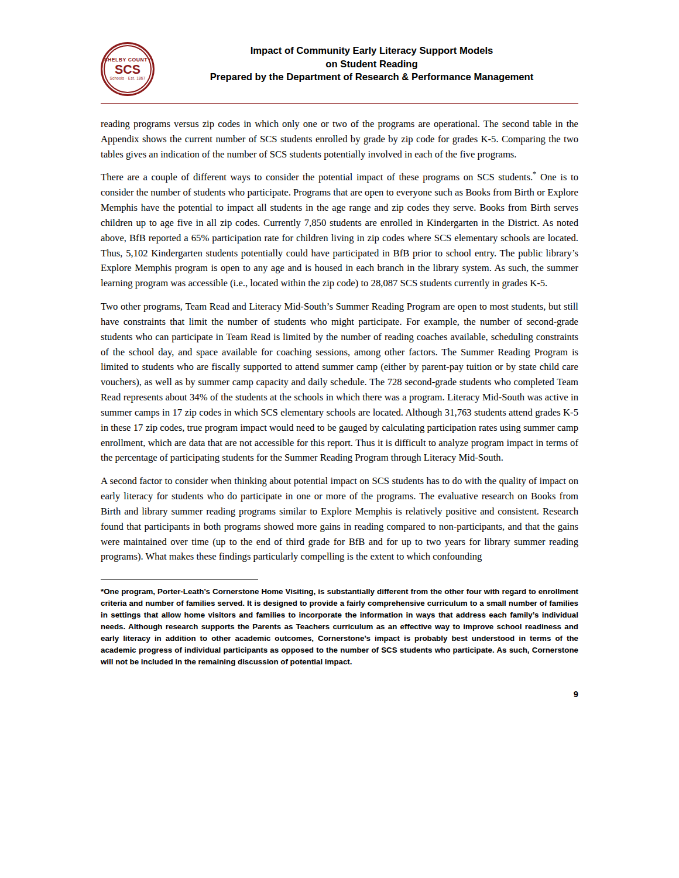Shelby County
SCS
Schools · Est. 1867
Impact of Community Early Literacy Support Models
on Student Reading
Prepared by the Department of Research & Performance Management
reading programs versus zip codes in which only one or two of the programs are operational. The second table in the Appendix shows the current number of SCS students enrolled by grade by zip code for grades K-5. Comparing the two tables gives an indication of the number of SCS students potentially involved in each of the five programs.
There are a couple of different ways to consider the potential impact of these programs on SCS students.* One is to consider the number of students who participate. Programs that are open to everyone such as Books from Birth or Explore Memphis have the potential to impact all students in the age range and zip codes they serve. Books from Birth serves children up to age five in all zip codes. Currently 7,850 students are enrolled in Kindergarten in the District. As noted above, BfB reported a 65% participation rate for children living in zip codes where SCS elementary schools are located. Thus, 5,102 Kindergarten students potentially could have participated in BfB prior to school entry. The public library’s Explore Memphis program is open to any age and is housed in each branch in the library system. As such, the summer learning program was accessible (i.e., located within the zip code) to 28,087 SCS students currently in grades K-5.
Two other programs, Team Read and Literacy Mid-South’s Summer Reading Program are open to most students, but still have constraints that limit the number of students who might participate. For example, the number of second-grade students who can participate in Team Read is limited by the number of reading coaches available, scheduling constraints of the school day, and space available for coaching sessions, among other factors. The Summer Reading Program is limited to students who are fiscally supported to attend summer camp (either by parent-pay tuition or by state child care vouchers), as well as by summer camp capacity and daily schedule. The 728 second-grade students who completed Team Read represents about 34% of the students at the schools in which there was a program. Literacy Mid-South was active in summer camps in 17 zip codes in which SCS elementary schools are located. Although 31,763 students attend grades K-5 in these 17 zip codes, true program impact would need to be gauged by calculating participation rates using summer camp enrollment, which are data that are not accessible for this report. Thus it is difficult to analyze program impact in terms of the percentage of participating students for the Summer Reading Program through Literacy Mid-South.
A second factor to consider when thinking about potential impact on SCS students has to do with the quality of impact on early literacy for students who do participate in one or more of the programs. The evaluative research on Books from Birth and library summer reading programs similar to Explore Memphis is relatively positive and consistent. Research found that participants in both programs showed more gains in reading compared to non-participants, and that the gains were maintained over time (up to the end of third grade for BfB and for up to two years for library summer reading programs). What makes these findings particularly compelling is the extent to which confounding
*One program, Porter-Leath’s Cornerstone Home Visiting, is substantially different from the other four with regard to enrollment criteria and number of families served. It is designed to provide a fairly comprehensive curriculum to a small number of families in settings that allow home visitors and families to incorporate the information in ways that address each family’s individual needs. Although research supports the Parents as Teachers curriculum as an effective way to improve school readiness and early literacy in addition to other academic outcomes, Cornerstone’s impact is probably best understood in terms of the academic progress of individual participants as opposed to the number of SCS students who participate. As such, Cornerstone will not be included in the remaining discussion of potential impact.
9